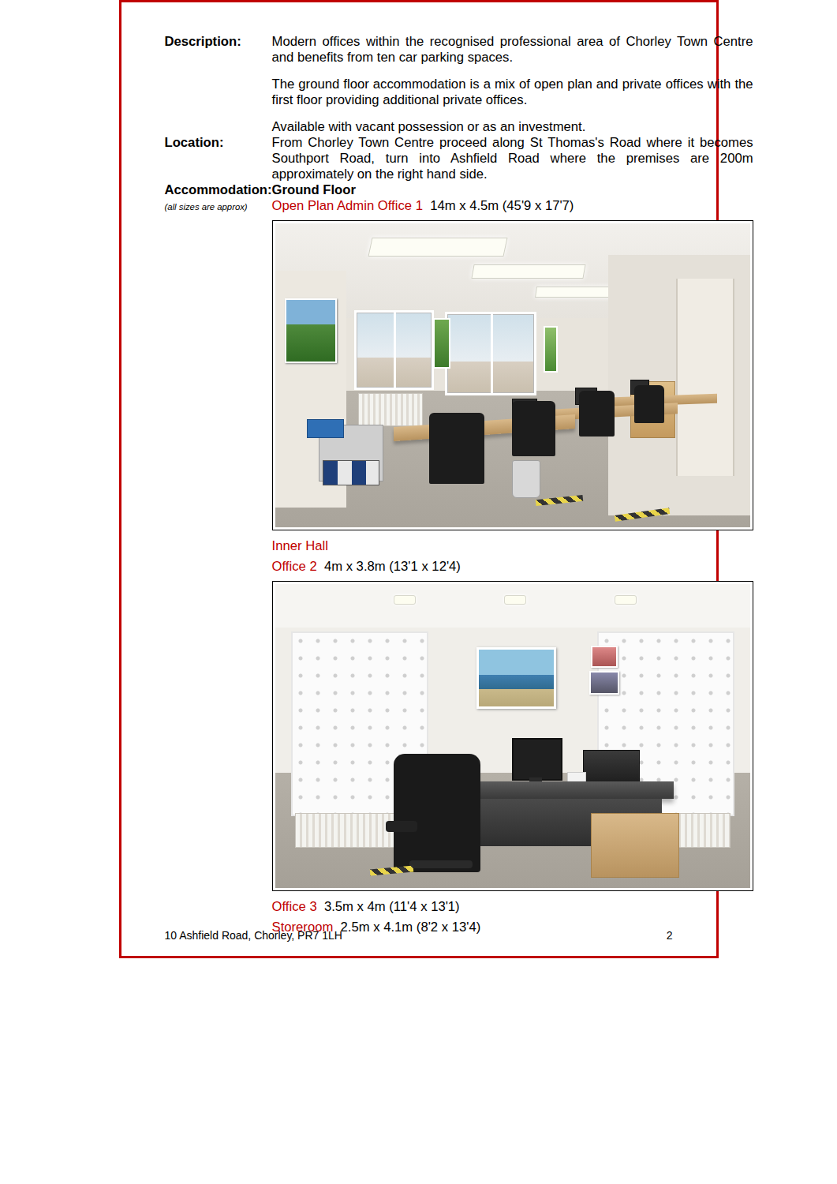| Description: | Modern offices within the recognised professional area of Chorley Town Centre and benefits from ten car parking spaces. The ground floor accommodation is a mix of open plan and private offices with the first floor providing additional private offices. Available with vacant possession or as an investment. |
| Location: | From Chorley Town Centre proceed along St Thomas's Road where it becomes Southport Road, turn into Ashfield Road where the premises are 200m approximately on the right hand side. |
| Accommodation: (all sizes are approx) | Ground Floor Open Plan Admin Office 1 14m x 4.5m (45'9 x 17'7) Inner Hall Office 2 4m x 3.8m (13'1 x 12'4) Office 3 3.5m x 4m (11'4 x 13'1) Storeroom 2.5m x 4.1m (8'2 x 13'4) |
10 Ashfield Road, Chorley, PR7 1LH 2